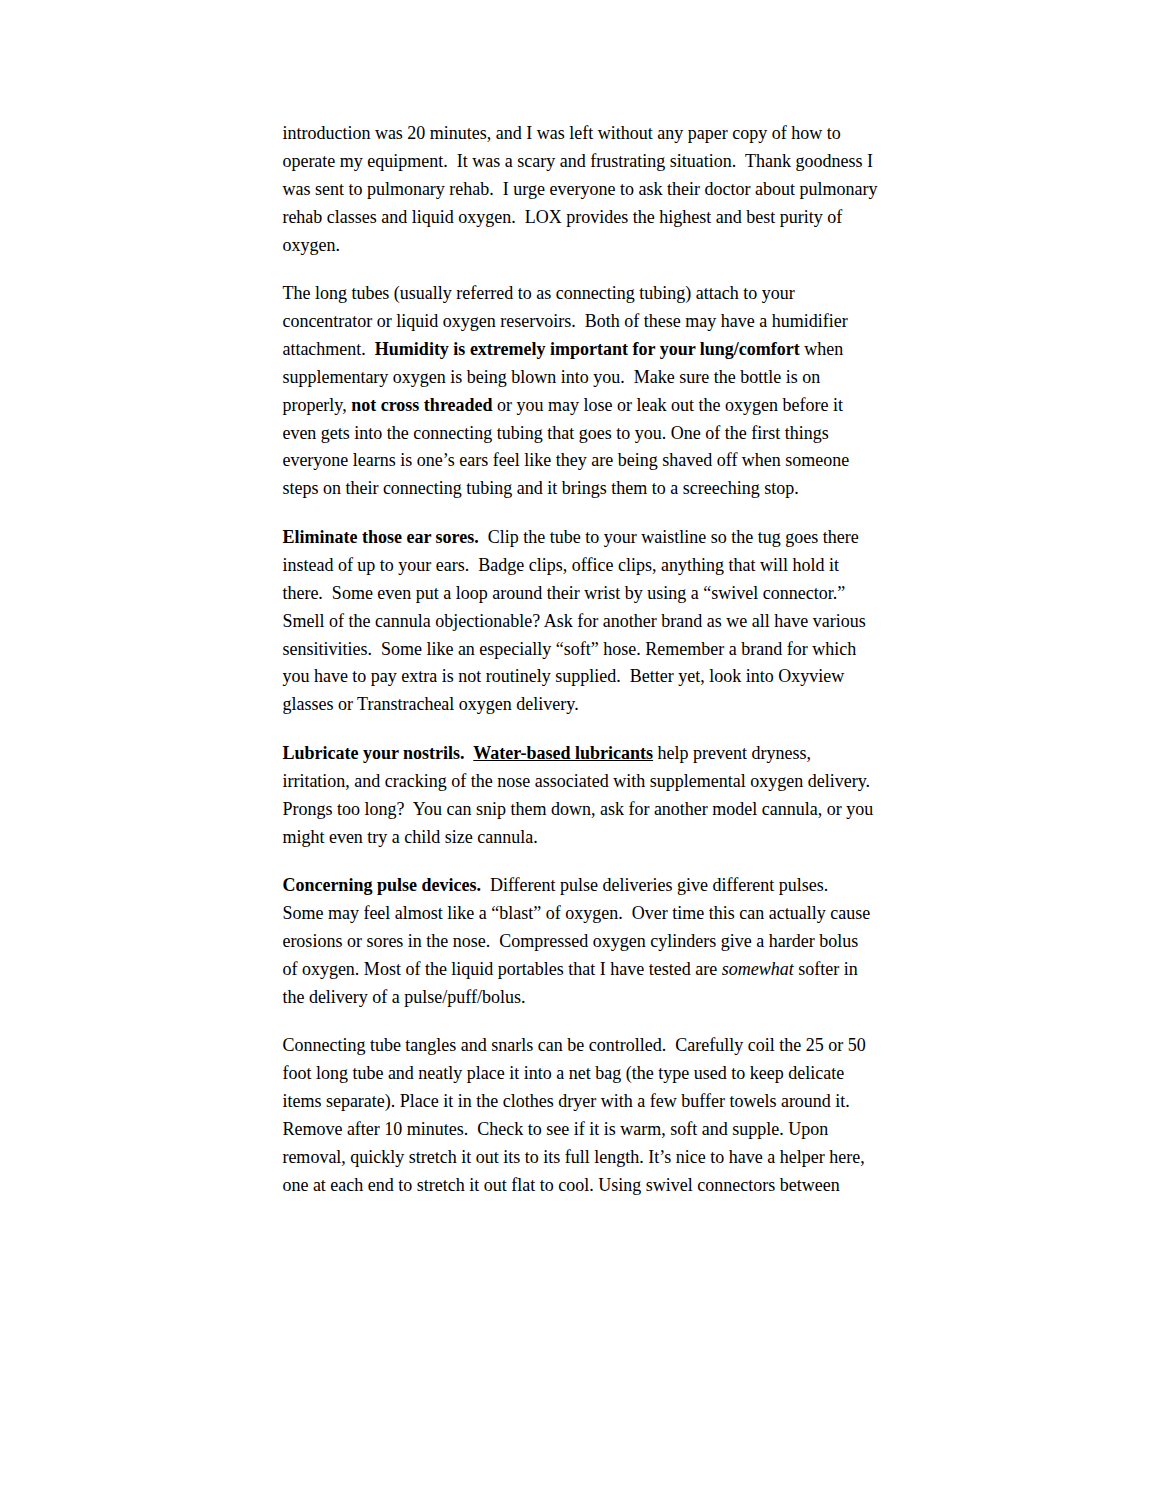introduction was 20 minutes, and I was left without any paper copy of how to operate my equipment. It was a scary and frustrating situation. Thank goodness I was sent to pulmonary rehab. I urge everyone to ask their doctor about pulmonary rehab classes and liquid oxygen. LOX provides the highest and best purity of oxygen.
The long tubes (usually referred to as connecting tubing) attach to your concentrator or liquid oxygen reservoirs. Both of these may have a humidifier attachment. Humidity is extremely important for your lung/comfort when supplementary oxygen is being blown into you. Make sure the bottle is on properly, not cross threaded or you may lose or leak out the oxygen before it even gets into the connecting tubing that goes to you. One of the first things everyone learns is one’s ears feel like they are being shaved off when someone steps on their connecting tubing and it brings them to a screeching stop.
Eliminate those ear sores. Clip the tube to your waistline so the tug goes there instead of up to your ears. Badge clips, office clips, anything that will hold it there. Some even put a loop around their wrist by using a “swivel connector.” Smell of the cannula objectionable? Ask for another brand as we all have various sensitivities. Some like an especially “soft” hose. Remember a brand for which you have to pay extra is not routinely supplied. Better yet, look into Oxyview glasses or Transtracheal oxygen delivery.
Lubricate your nostrils. Water-based lubricants help prevent dryness, irritation, and cracking of the nose associated with supplemental oxygen delivery. Prongs too long? You can snip them down, ask for another model cannula, or you might even try a child size cannula.
Concerning pulse devices. Different pulse deliveries give different pulses. Some may feel almost like a “blast” of oxygen. Over time this can actually cause erosions or sores in the nose. Compressed oxygen cylinders give a harder bolus of oxygen. Most of the liquid portables that I have tested are somewhat softer in the delivery of a pulse/puff/bolus.
Connecting tube tangles and snarls can be controlled. Carefully coil the 25 or 50 foot long tube and neatly place it into a net bag (the type used to keep delicate items separate). Place it in the clothes dryer with a few buffer towels around it. Remove after 10 minutes. Check to see if it is warm, soft and supple. Upon removal, quickly stretch it out its to its full length. It’s nice to have a helper here, one at each end to stretch it out flat to cool. Using swivel connectors between